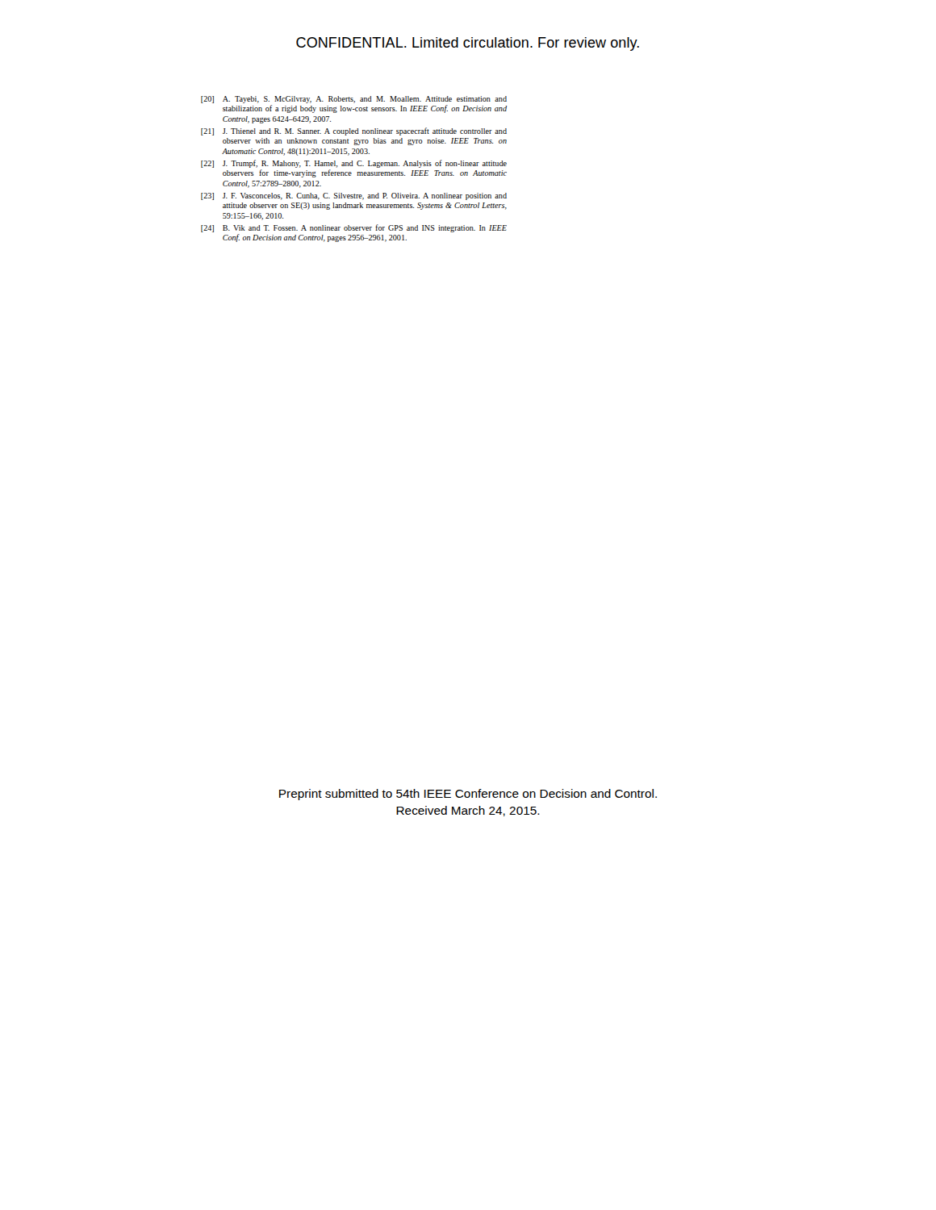CONFIDENTIAL. Limited circulation. For review only.
[20]
A. Tayebi, S. McGilvray, A. Roberts, and M. Moallem. Attitude estimation and stabilization of a rigid body using low-cost sensors. In IEEE Conf. on Decision and Control, pages 6424–6429, 2007.
[21]
J. Thienel and R. M. Sanner. A coupled nonlinear spacecraft attitude controller and observer with an unknown constant gyro bias and gyro noise. IEEE Trans. on Automatic Control, 48(11):2011–2015, 2003.
[22]
J. Trumpf, R. Mahony, T. Hamel, and C. Lageman. Analysis of non-linear attitude observers for time-varying reference measurements. IEEE Trans. on Automatic Control, 57:2789–2800, 2012.
[23]
J. F. Vasconcelos, R. Cunha, C. Silvestre, and P. Oliveira. A nonlinear position and attitude observer on SE(3) using landmark measurements. Systems & Control Letters, 59:155–166, 2010.
[24]
B. Vik and T. Fossen. A nonlinear observer for GPS and INS integration. In IEEE Conf. on Decision and Control, pages 2956–2961, 2001.
Preprint submitted to 54th IEEE Conference on Decision and Control.
Received March 24, 2015.